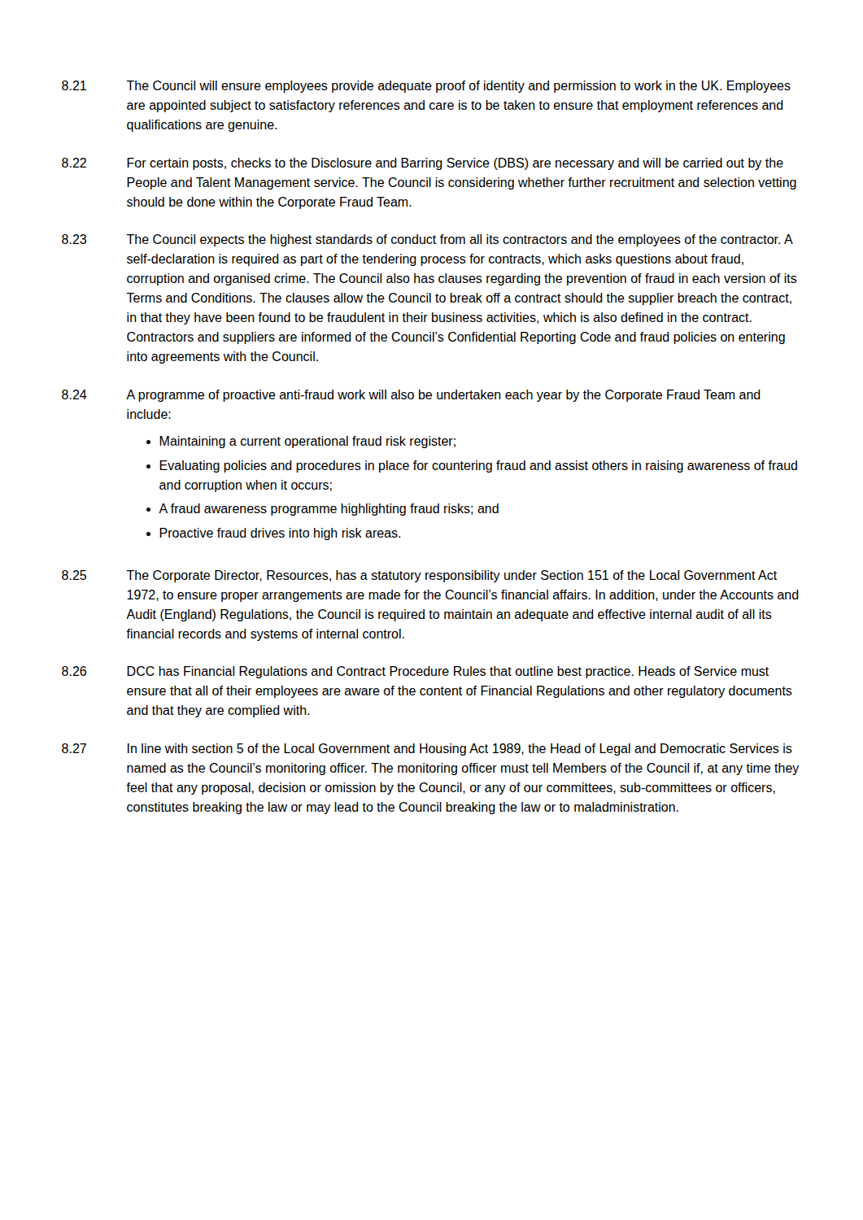8.21
The Council will ensure employees provide adequate proof of identity and permission to work in the UK. Employees are appointed subject to satisfactory references and care is to be taken to ensure that employment references and qualifications are genuine.
8.22
For certain posts, checks to the Disclosure and Barring Service (DBS) are necessary and will be carried out by the People and Talent Management service. The Council is considering whether further recruitment and selection vetting should be done within the Corporate Fraud Team.
8.23
The Council expects the highest standards of conduct from all its contractors and the employees of the contractor. A self-declaration is required as part of the tendering process for contracts, which asks questions about fraud, corruption and organised crime. The Council also has clauses regarding the prevention of fraud in each version of its Terms and Conditions. The clauses allow the Council to break off a contract should the supplier breach the contract, in that they have been found to be fraudulent in their business activities, which is also defined in the contract. Contractors and suppliers are informed of the Council’s Confidential Reporting Code and fraud policies on entering into agreements with the Council.
8.24
A programme of proactive anti-fraud work will also be undertaken each year by the Corporate Fraud Team and include:
Maintaining a current operational fraud risk register;
Evaluating policies and procedures in place for countering fraud and assist others in raising awareness of fraud and corruption when it occurs;
A fraud awareness programme highlighting fraud risks; and
Proactive fraud drives into high risk areas.
8.25
The Corporate Director, Resources, has a statutory responsibility under Section 151 of the Local Government Act 1972, to ensure proper arrangements are made for the Council’s financial affairs. In addition, under the Accounts and Audit (England) Regulations, the Council is required to maintain an adequate and effective internal audit of all its financial records and systems of internal control.
8.26
DCC has Financial Regulations and Contract Procedure Rules that outline best practice. Heads of Service must ensure that all of their employees are aware of the content of Financial Regulations and other regulatory documents and that they are complied with.
8.27
In line with section 5 of the Local Government and Housing Act 1989, the Head of Legal and Democratic Services is named as the Council’s monitoring officer. The monitoring officer must tell Members of the Council if, at any time they feel that any proposal, decision or omission by the Council, or any of our committees, sub-committees or officers, constitutes breaking the law or may lead to the Council breaking the law or to maladministration.